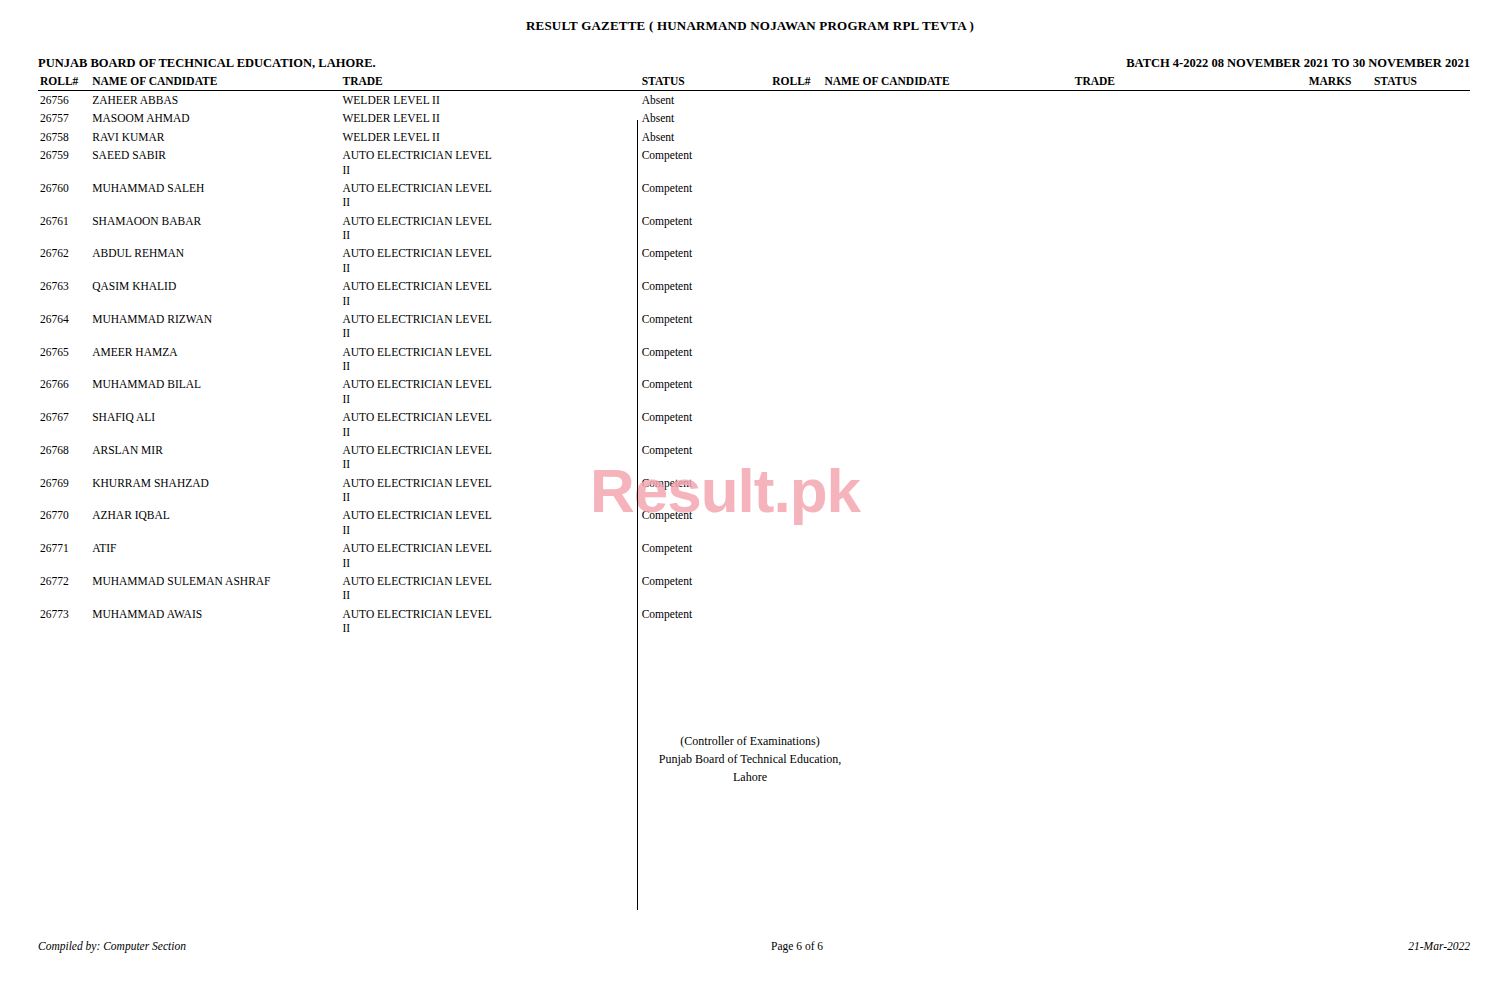RESULT GAZETTE ( HUNARMAND NOJAWAN PROGRAM RPL TEVTA )
PUNJAB BOARD OF TECHNICAL EDUCATION, LAHORE.
BATCH 4-2022 08 NOVEMBER 2021 TO 30 NOVEMBER 2021
| ROLL# | NAME OF CANDIDATE | TRADE | | STATUS | | ROLL# | NAME OF CANDIDATE | TRADE | MARKS | STATUS |
| --- | --- | --- | --- | --- | --- | --- | --- | --- | --- | --- |
| 26756 | ZAHEER ABBAS | WELDER LEVEL II | | Absent | | | | | | |
| 26757 | MASOOM AHMAD | WELDER LEVEL II | | Absent | | | | | | |
| 26758 | RAVI KUMAR | WELDER LEVEL II | | Absent | | | | | | |
| 26759 | SAEED SABIR | AUTO ELECTRICIAN LEVEL II | | Competent | | | | | | |
| 26760 | MUHAMMAD SALEH | AUTO ELECTRICIAN LEVEL II | | Competent | | | | | | |
| 26761 | SHAMAOON BABAR | AUTO ELECTRICIAN LEVEL II | | Competent | | | | | | |
| 26762 | ABDUL REHMAN | AUTO ELECTRICIAN LEVEL II | | Competent | | | | | | |
| 26763 | QASIM KHALID | AUTO ELECTRICIAN LEVEL II | | Competent | | | | | | |
| 26764 | MUHAMMAD RIZWAN | AUTO ELECTRICIAN LEVEL II | | Competent | | | | | | |
| 26765 | AMEER HAMZA | AUTO ELECTRICIAN LEVEL II | | Competent | | | | | | |
| 26766 | MUHAMMAD BILAL | AUTO ELECTRICIAN LEVEL II | | Competent | | | | | | |
| 26767 | SHAFIQ ALI | AUTO ELECTRICIAN LEVEL II | | Competent | | | | | | |
| 26768 | ARSLAN MIR | AUTO ELECTRICIAN LEVEL II | | Competent | | | | | | |
| 26769 | KHURRAM SHAHZAD | AUTO ELECTRICIAN LEVEL II | | Competent | | | | | | |
| 26770 | AZHAR IQBAL | AUTO ELECTRICIAN LEVEL II | | Competent | | | | | | |
| 26771 | ATIF | AUTO ELECTRICIAN LEVEL II | | Competent | | | | | | |
| 26772 | MUHAMMAD SULEMAN ASHRAF | AUTO ELECTRICIAN LEVEL II | | Competent | | | | | | |
| 26773 | MUHAMMAD AWAIS | AUTO ELECTRICIAN LEVEL II | | Competent | | | | | | |
Result.pk
(Controller of Examinations)
Punjab Board of Technical Education,
Lahore
Compiled by: Computer Section
Page 6 of 6
21-Mar-2022